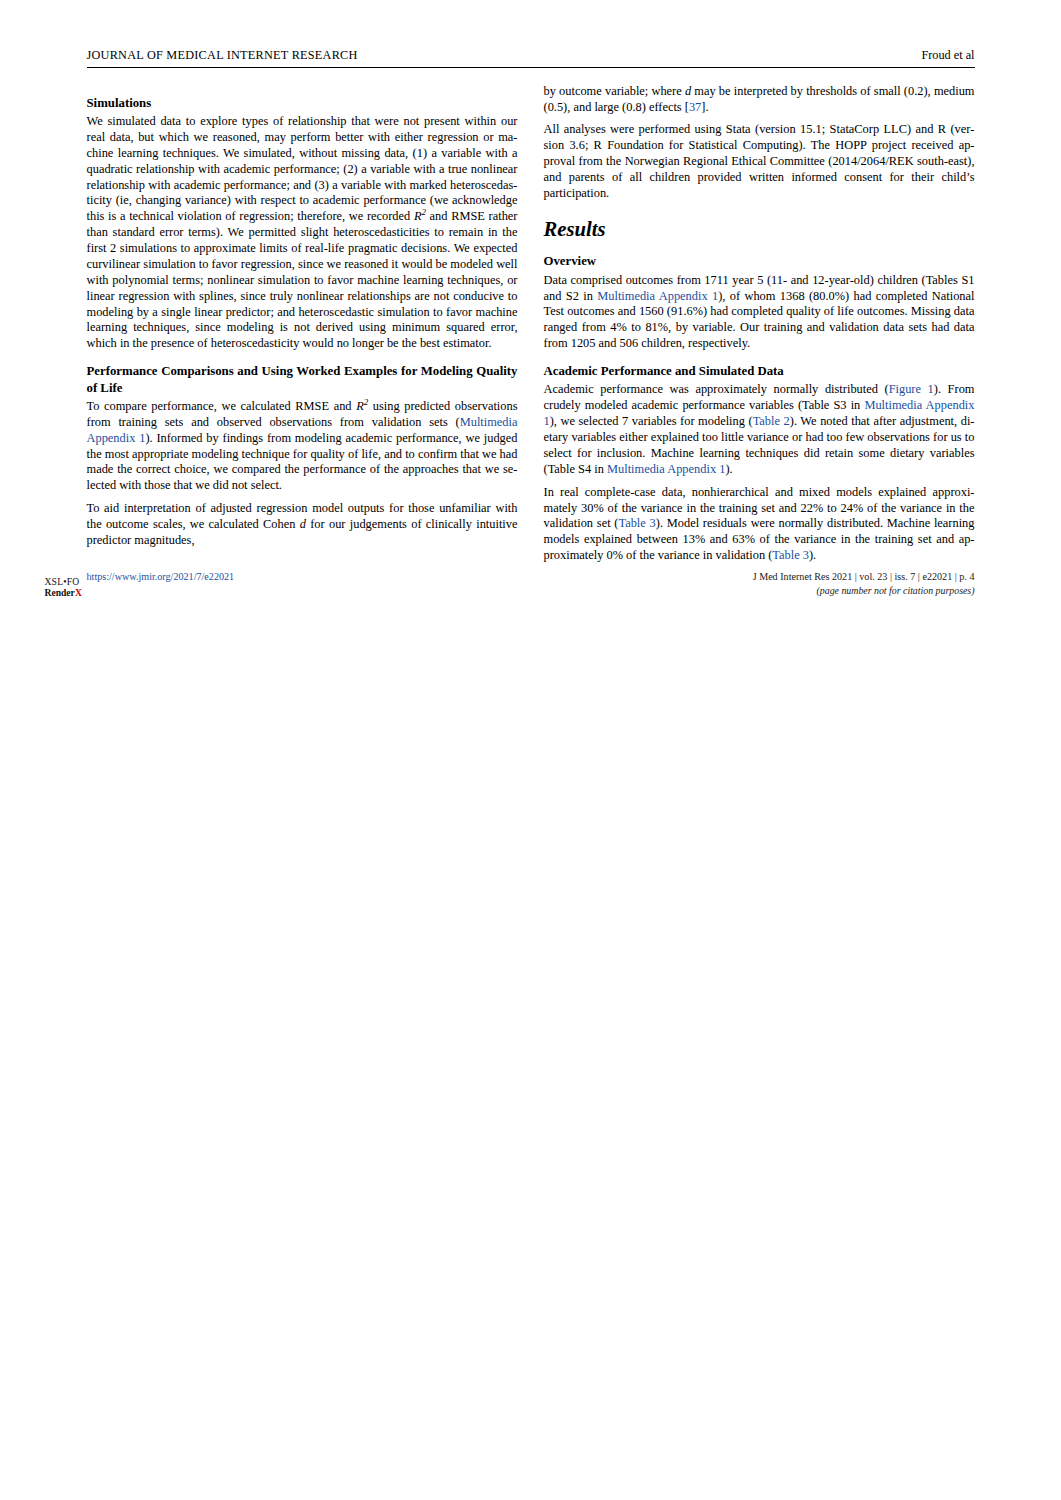JOURNAL OF MEDICAL INTERNET RESEARCH
Froud et al
Simulations
We simulated data to explore types of relationship that were not present within our real data, but which we reasoned, may perform better with either regression or machine learning techniques. We simulated, without missing data, (1) a variable with a quadratic relationship with academic performance; (2) a variable with a true nonlinear relationship with academic performance; and (3) a variable with marked heteroscedasticity (ie, changing variance) with respect to academic performance (we acknowledge this is a technical violation of regression; therefore, we recorded R2 and RMSE rather than standard error terms). We permitted slight heteroscedasticities to remain in the first 2 simulations to approximate limits of real-life pragmatic decisions. We expected curvilinear simulation to favor regression, since we reasoned it would be modeled well with polynomial terms; nonlinear simulation to favor machine learning techniques, or linear regression with splines, since truly nonlinear relationships are not conducive to modeling by a single linear predictor; and heteroscedastic simulation to favor machine learning techniques, since modeling is not derived using minimum squared error, which in the presence of heteroscedasticity would no longer be the best estimator.
Performance Comparisons and Using Worked Examples for Modeling Quality of Life
To compare performance, we calculated RMSE and R2 using predicted observations from training sets and observed observations from validation sets (Multimedia Appendix 1). Informed by findings from modeling academic performance, we judged the most appropriate modeling technique for quality of life, and to confirm that we had made the correct choice, we compared the performance of the approaches that we selected with those that we did not select.
To aid interpretation of adjusted regression model outputs for those unfamiliar with the outcome scales, we calculated Cohen d for our judgements of clinically intuitive predictor magnitudes,
by outcome variable; where d may be interpreted by thresholds of small (0.2), medium (0.5), and large (0.8) effects [37].
All analyses were performed using Stata (version 15.1; StataCorp LLC) and R (version 3.6; R Foundation for Statistical Computing). The HOPP project received approval from the Norwegian Regional Ethical Committee (2014/2064/REK south-east), and parents of all children provided written informed consent for their child’s participation.
Results
Overview
Data comprised outcomes from 1711 year 5 (11- and 12-year-old) children (Tables S1 and S2 in Multimedia Appendix 1), of whom 1368 (80.0%) had completed National Test outcomes and 1560 (91.6%) had completed quality of life outcomes. Missing data ranged from 4% to 81%, by variable. Our training and validation data sets had data from 1205 and 506 children, respectively.
Academic Performance and Simulated Data
Academic performance was approximately normally distributed (Figure 1). From crudely modeled academic performance variables (Table S3 in Multimedia Appendix 1), we selected 7 variables for modeling (Table 2). We noted that after adjustment, dietary variables either explained too little variance or had too few observations for us to select for inclusion. Machine learning techniques did retain some dietary variables (Table S4 in Multimedia Appendix 1).
In real complete-case data, nonhierarchical and mixed models explained approximately 30% of the variance in the training set and 22% to 24% of the variance in the validation set (Table 3). Model residuals were normally distributed. Machine learning models explained between 13% and 63% of the variance in the training set and approximately 0% of the variance in validation (Table 3).
XSL•FO
RenderX
https://www.jmir.org/2021/7/e22021
J Med Internet Res 2021 | vol. 23 | iss. 7 | e22021 | p. 4
(page number not for citation purposes)